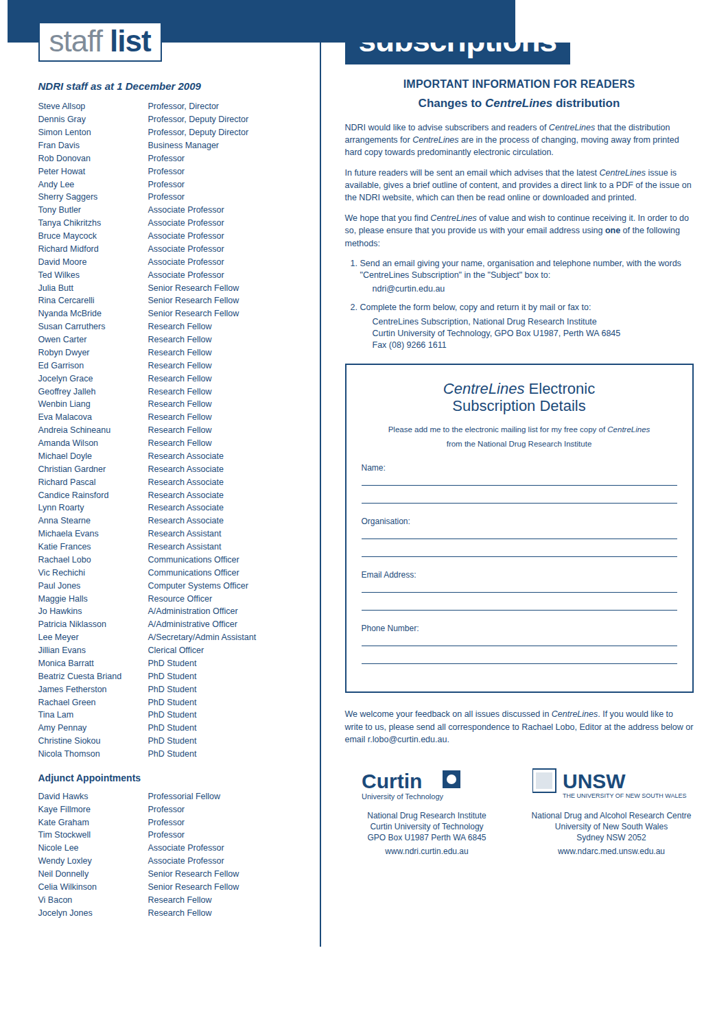staff list
NDRI staff as at 1 December 2009
| Steve Allsop | Professor, Director |
| Dennis Gray | Professor, Deputy Director |
| Simon Lenton | Professor, Deputy Director |
| Fran Davis | Business Manager |
| Rob Donovan | Professor |
| Peter Howat | Professor |
| Andy Lee | Professor |
| Sherry Saggers | Professor |
| Tony Butler | Associate Professor |
| Tanya Chikritzhs | Associate Professor |
| Bruce Maycock | Associate Professor |
| Richard Midford | Associate Professor |
| David Moore | Associate Professor |
| Ted Wilkes | Associate Professor |
| Julia Butt | Senior Research Fellow |
| Rina Cercarelli | Senior Research Fellow |
| Nyanda McBride | Senior Research Fellow |
| Susan Carruthers | Research Fellow |
| Owen Carter | Research Fellow |
| Robyn Dwyer | Research Fellow |
| Ed Garrison | Research Fellow |
| Jocelyn Grace | Research Fellow |
| Geoffrey Jalleh | Research Fellow |
| Wenbin Liang | Research Fellow |
| Eva Malacova | Research Fellow |
| Andreia Schineanu | Research Fellow |
| Amanda Wilson | Research Fellow |
| Michael Doyle | Research Associate |
| Christian Gardner | Research Associate |
| Richard Pascal | Research Associate |
| Candice Rainsford | Research Associate |
| Lynn Roarty | Research Associate |
| Anna Stearne | Research Associate |
| Michaela Evans | Research Assistant |
| Katie Frances | Research Assistant |
| Rachael Lobo | Communications Officer |
| Vic Rechichi | Communications Officer |
| Paul Jones | Computer Systems Officer |
| Maggie Halls | Resource Officer |
| Jo Hawkins | A/Administration Officer |
| Patricia Niklasson | A/Administrative Officer |
| Lee Meyer | A/Secretary/Admin Assistant |
| Jillian Evans | Clerical Officer |
| Monica Barratt | PhD Student |
| Beatriz Cuesta Briand | PhD Student |
| James Fetherston | PhD Student |
| Rachael Green | PhD Student |
| Tina Lam | PhD Student |
| Amy Pennay | PhD Student |
| Christine Siokou | PhD Student |
| Nicola Thomson | PhD Student |
Adjunct Appointments
| David Hawks | Professorial Fellow |
| Kaye Fillmore | Professor |
| Kate Graham | Professor |
| Tim Stockwell | Professor |
| Nicole Lee | Associate Professor |
| Wendy Loxley | Associate Professor |
| Neil Donnelly | Senior Research Fellow |
| Celia Wilkinson | Senior Research Fellow |
| Vi Bacon | Research Fellow |
| Jocelyn Jones | Research Fellow |
subscriptions
IMPORTANT INFORMATION FOR READERS
Changes to CentreLines distribution
NDRI would like to advise subscribers and readers of CentreLines that the distribution arrangements for CentreLines are in the process of changing, moving away from printed hard copy towards predominantly electronic circulation.
In future readers will be sent an email which advises that the latest CentreLines issue is available, gives a brief outline of content, and provides a direct link to a PDF of the issue on the NDRI website, which can then be read online or downloaded and printed.
We hope that you find CentreLines of value and wish to continue receiving it. In order to do so, please ensure that you provide us with your email address using one of the following methods:
Send an email giving your name, organisation and telephone number, with the words "CentreLines Subscription" in the "Subject" box to: ndri@curtin.edu.au
Complete the form below, copy and return it by mail or fax to: CentreLines Subscription, National Drug Research Institute
Curtin University of Technology, GPO Box U1987, Perth WA 6845
Fax (08) 9266 1611
CentreLines Electronic
Subscription Details
Please add me to the electronic mailing list for my free copy of CentreLines
from the National Drug Research Institute
Name:
Organisation:
Email Address:
Phone Number:
We welcome your feedback on all issues discussed in CentreLines. If you would like to write to us, please send all correspondence to Rachael Lobo, Editor at the address below or email r.lobo@curtin.edu.au.
Curtin University of Technology
National Drug Research Institute
Curtin University of Technology
GPO Box U1987 Perth WA 6845
www.ndri.curtin.edu.au
UNSW THE UNIVERSITY OF NEW SOUTH WALES
National Drug and Alcohol Research Centre
University of New South Wales
Sydney NSW 2052
www.ndarc.med.unsw.edu.au